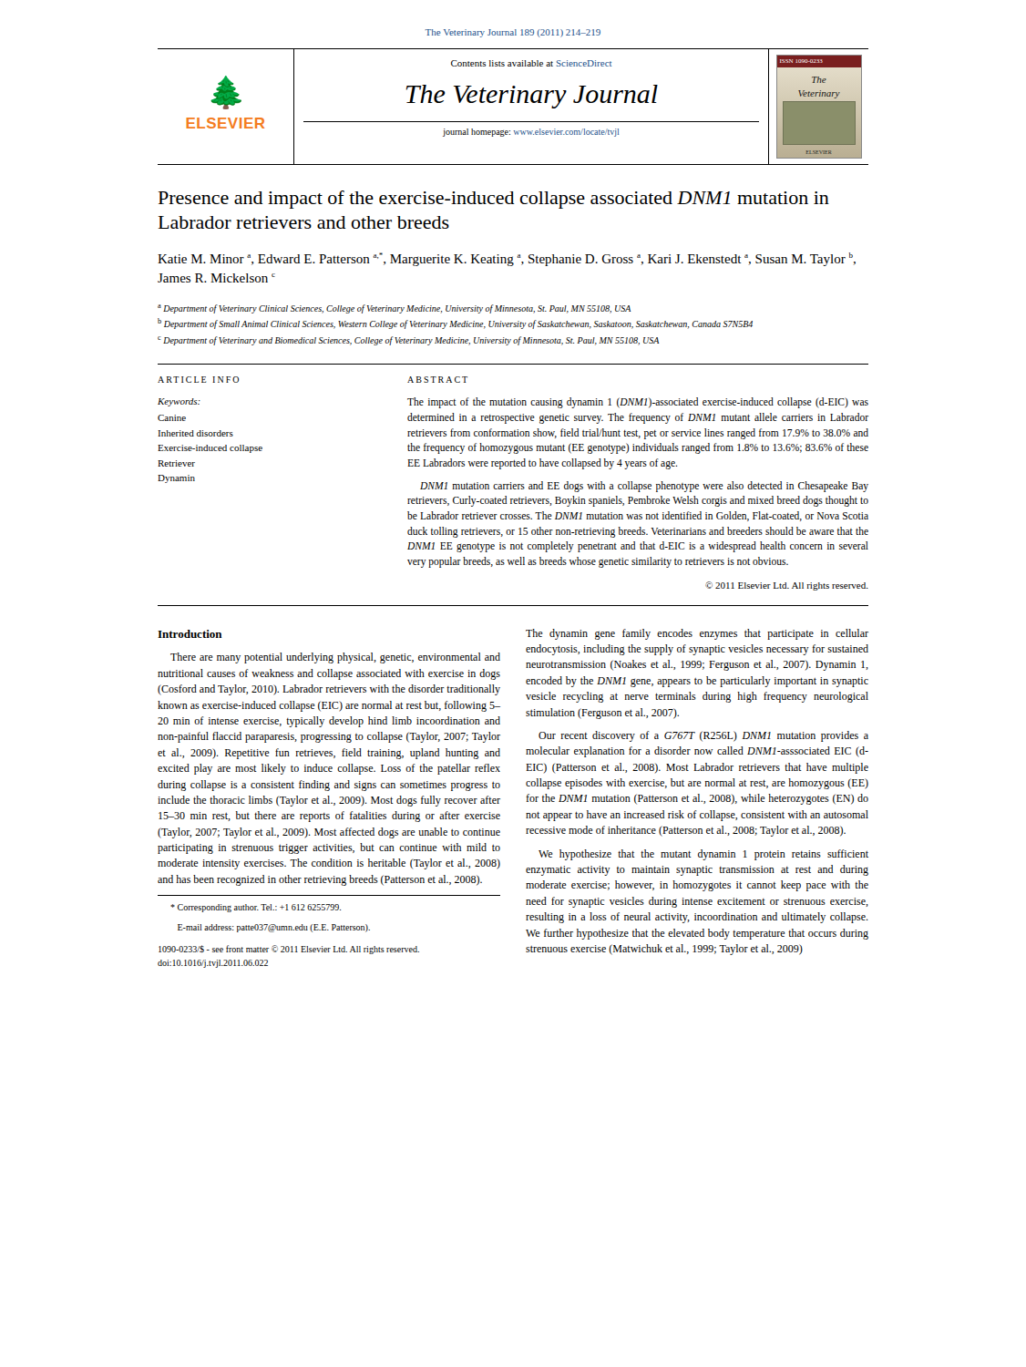The Veterinary Journal 189 (2011) 214–219
🌲
ELSEVIER
Contents lists available at ScienceDirect
The Veterinary Journal
journal homepage: www.elsevier.com/locate/tvjl
ISSN 1090-0233
The
Veterinary
Journal
Volume 189 2011
ELSEVIER
Presence and impact of the exercise-induced collapse associated DNM1 mutation in Labrador retrievers and other breeds
Katie M. Minor a, Edward E. Patterson a,*, Marguerite K. Keating a, Stephanie D. Gross a, Kari J. Ekenstedt a, Susan M. Taylor b, James R. Mickelson c
a Department of Veterinary Clinical Sciences, College of Veterinary Medicine, University of Minnesota, St. Paul, MN 55108, USA
b Department of Small Animal Clinical Sciences, Western College of Veterinary Medicine, University of Saskatchewan, Saskatoon, Saskatchewan, Canada S7N5B4
c Department of Veterinary and Biomedical Sciences, College of Veterinary Medicine, University of Minnesota, St. Paul, MN 55108, USA
Article info
Keywords:
Canine
Inherited disorders
Exercise-induced collapse
Retriever
Dynamin
Abstract
The impact of the mutation causing dynamin 1 (DNM1)-associated exercise-induced collapse (d-EIC) was determined in a retrospective genetic survey. The frequency of DNM1 mutant allele carriers in Labrador retrievers from conformation show, field trial/hunt test, pet or service lines ranged from 17.9% to 38.0% and the frequency of homozygous mutant (EE genotype) individuals ranged from 1.8% to 13.6%; 83.6% of these EE Labradors were reported to have collapsed by 4 years of age.
DNM1 mutation carriers and EE dogs with a collapse phenotype were also detected in Chesapeake Bay retrievers, Curly-coated retrievers, Boykin spaniels, Pembroke Welsh corgis and mixed breed dogs thought to be Labrador retriever crosses. The DNM1 mutation was not identified in Golden, Flat-coated, or Nova Scotia duck tolling retrievers, or 15 other non-retrieving breeds. Veterinarians and breeders should be aware that the DNM1 EE genotype is not completely penetrant and that d-EIC is a widespread health concern in several very popular breeds, as well as breeds whose genetic similarity to retrievers is not obvious.
© 2011 Elsevier Ltd. All rights reserved.
Introduction
There are many potential underlying physical, genetic, environmental and nutritional causes of weakness and collapse associated with exercise in dogs (Cosford and Taylor, 2010). Labrador retrievers with the disorder traditionally known as exercise-induced collapse (EIC) are normal at rest but, following 5–20 min of intense exercise, typically develop hind limb incoordination and non-painful flaccid paraparesis, progressing to collapse (Taylor, 2007; Taylor et al., 2009). Repetitive fun retrieves, field training, upland hunting and excited play are most likely to induce collapse. Loss of the patellar reflex during collapse is a consistent finding and signs can sometimes progress to include the thoracic limbs (Taylor et al., 2009). Most dogs fully recover after 15–30 min rest, but there are reports of fatalities during or after exercise (Taylor, 2007; Taylor et al., 2009). Most affected dogs are unable to continue participating in strenuous trigger activities, but can continue with mild to moderate intensity exercises. The condition is heritable (Taylor et al., 2008) and has been recognized in other retrieving breeds (Patterson et al., 2008).
* Corresponding author. Tel.: +1 612 6255799.
E-mail address: patte037@umn.edu (E.E. Patterson).
1090-0233/$ - see front matter © 2011 Elsevier Ltd. All rights reserved.
doi:10.1016/j.tvjl.2011.06.022
The dynamin gene family encodes enzymes that participate in cellular endocytosis, including the supply of synaptic vesicles necessary for sustained neurotransmission (Noakes et al., 1999; Ferguson et al., 2007). Dynamin 1, encoded by the DNM1 gene, appears to be particularly important in synaptic vesicle recycling at nerve terminals during high frequency neurological stimulation (Ferguson et al., 2007).
Our recent discovery of a G767T (R256L) DNM1 mutation provides a molecular explanation for a disorder now called DNM1-asssociated EIC (d-EIC) (Patterson et al., 2008). Most Labrador retrievers that have multiple collapse episodes with exercise, but are normal at rest, are homozygous (EE) for the DNM1 mutation (Patterson et al., 2008), while heterozygotes (EN) do not appear to have an increased risk of collapse, consistent with an autosomal recessive mode of inheritance (Patterson et al., 2008; Taylor et al., 2008).
We hypothesize that the mutant dynamin 1 protein retains sufficient enzymatic activity to maintain synaptic transmission at rest and during moderate exercise; however, in homozygotes it cannot keep pace with the need for synaptic vesicles during intense excitement or strenuous exercise, resulting in a loss of neural activity, incoordination and ultimately collapse. We further hypothesize that the elevated body temperature that occurs during strenuous exercise (Matwichuk et al., 1999; Taylor et al., 2009)